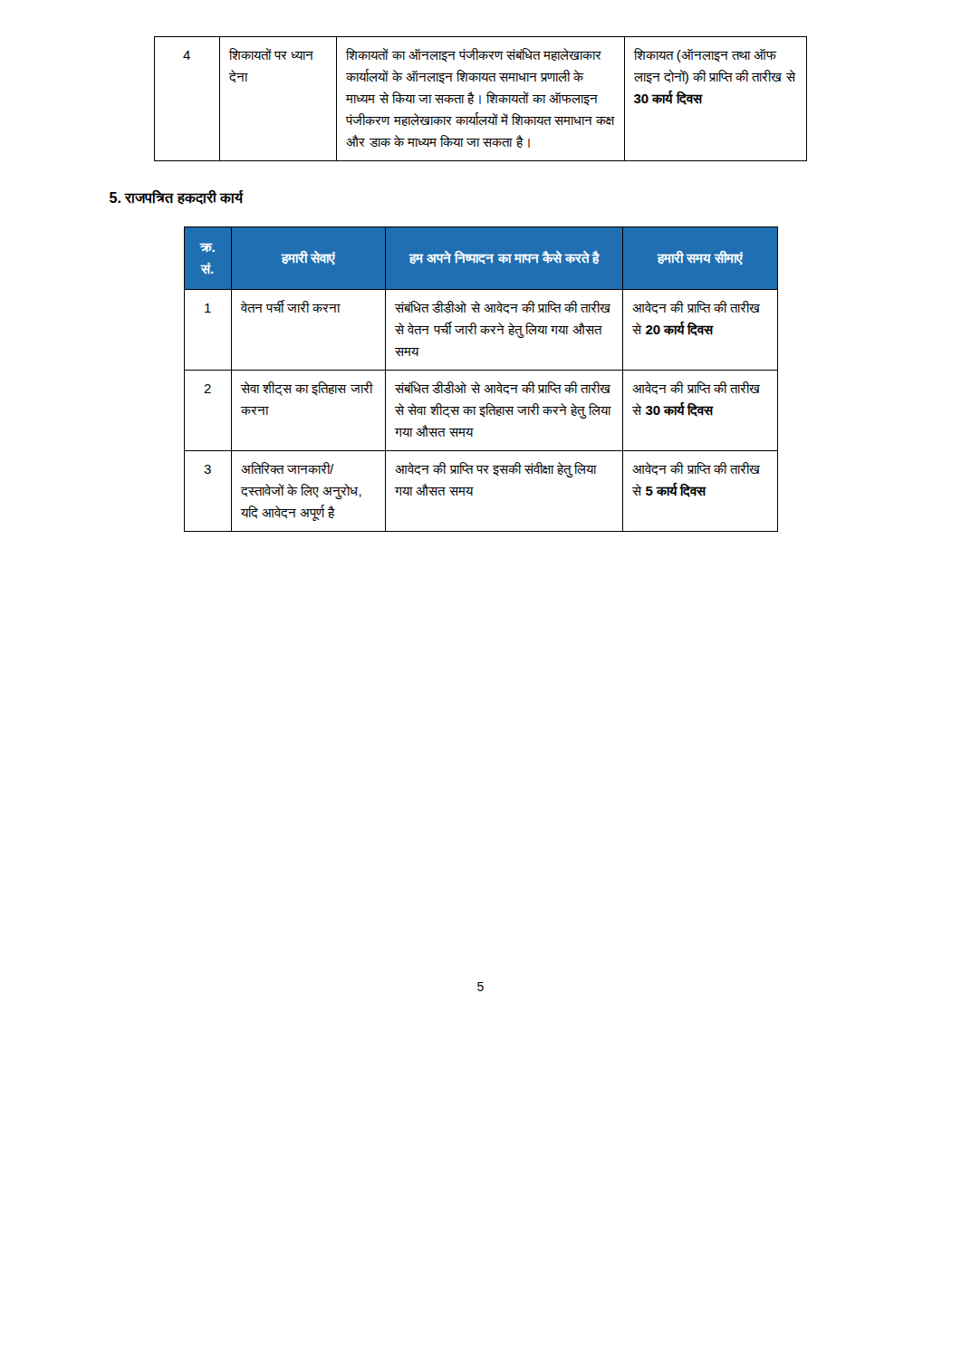| 4 | शिकायतों पर ध्यान देना | शिकायतों का ऑनलाइन पंजीकरण संबंधित महालेखाकार कार्यालयों के ऑनलाइन शिकायत समाधान प्रणाली के माध्यम से किया जा सकता है। शिकायतों का ऑफलाइन पंजीकरण महालेखाकार कार्यालयों में शिकायत समाधान कक्ष और डाक के माध्यम किया जा सकता है। | शिकायत (ऑनलाइन तथा ऑफ लाइन दोनों) की प्राप्ति की तारीख से 30 कार्य दिवस |
5. राजपत्रित हकदारी कार्य
| क्र. सं. | हमारी सेवाएं | हम अपने निष्पादन का मापन कैसे करते है | हमारी समय सीमाएं |
| --- | --- | --- | --- |
| 1 | वेतन पर्ची जारी करना | संबंधित डीडीओ से आवेदन की प्राप्ति की तारीख से वेतन पर्ची जारी करने हेतु लिया गया औसत समय | आवेदन की प्राप्ति की तारीख से 20 कार्य दिवस |
| 2 | सेवा शीट्स का इतिहास जारी करना | संबंधित डीडीओ से आवेदन की प्राप्ति की तारीख से सेवा शीट्स का इतिहास जारी करने हेतु लिया गया औसत समय | आवेदन की प्राप्ति की तारीख से 30 कार्य दिवस |
| 3 | अतिरिक्त जानकारी/ दस्तावेजों के लिए अनुरोध, यदि आवेदन अपूर्ण है | आवेदन की प्राप्ति पर इसकी संवीक्षा हेतु लिया गया औसत समय | आवेदन की प्राप्ति की तारीख से 5 कार्य दिवस |
5